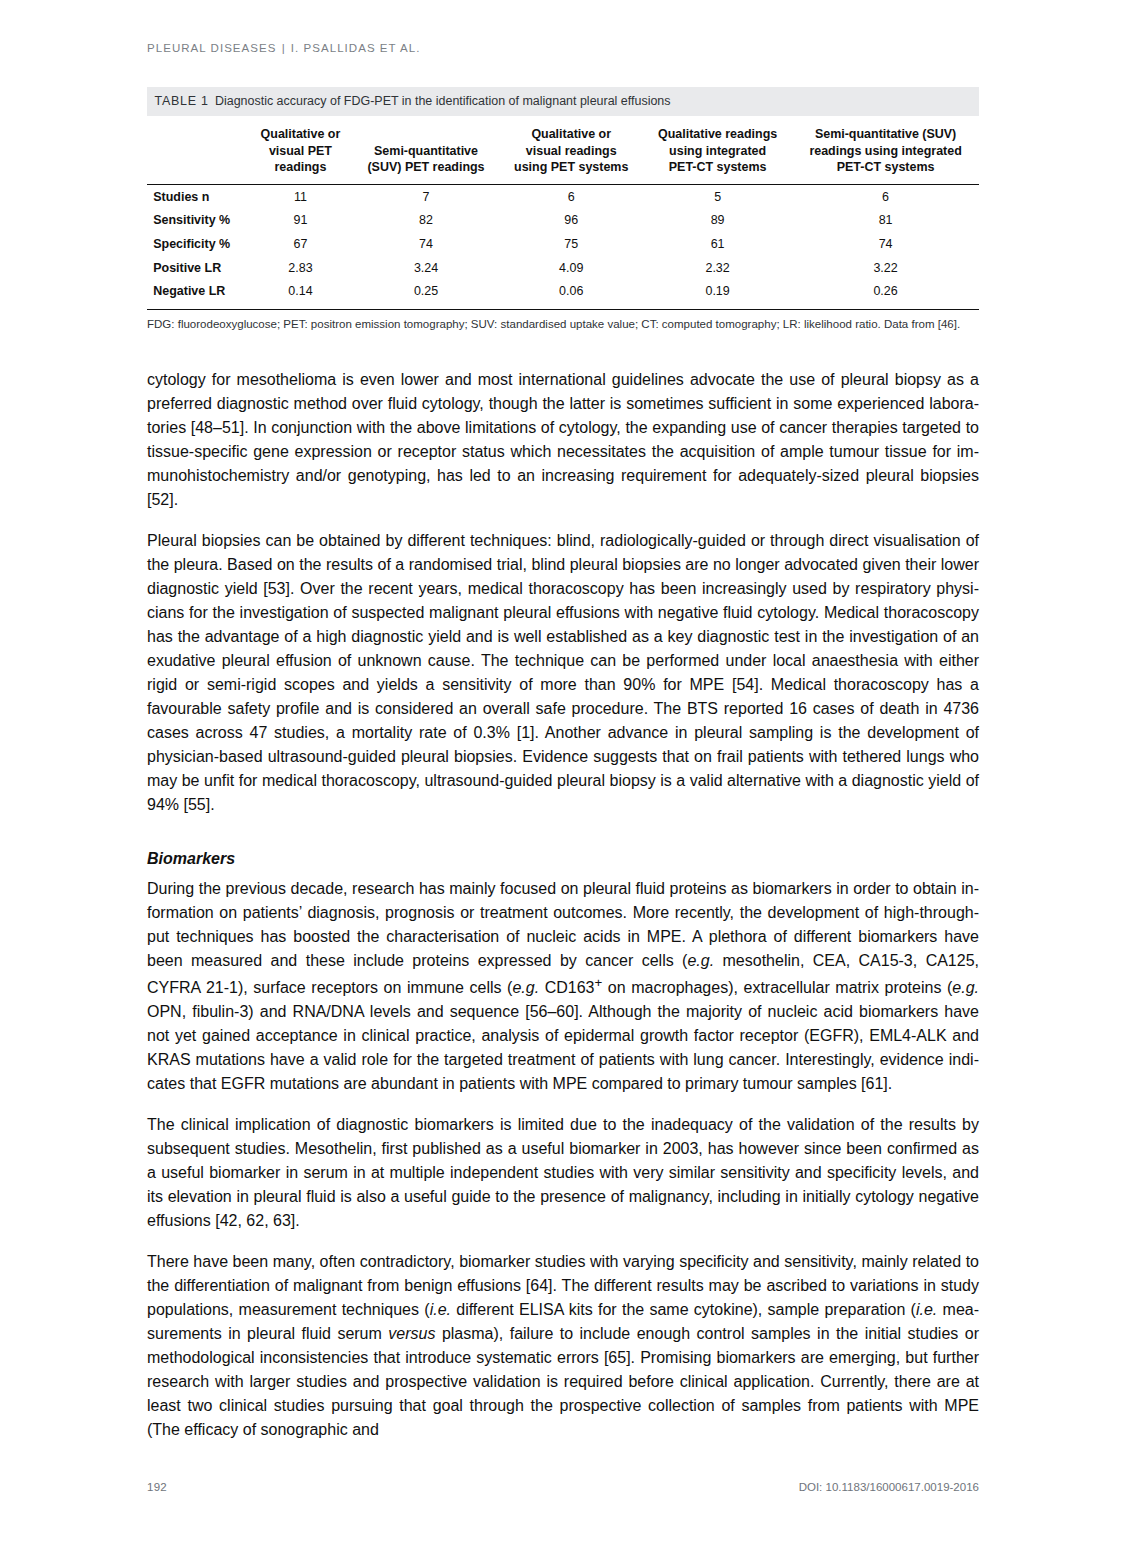PLEURAL DISEASES|I. PSALLIDAS ET AL.
Table 1 Diagnostic accuracy of FDG-PET in the identification of malignant pleural effusions
| | Qualitative or visual PET readings | Semi-quantitative (SUV) PET readings | Qualitative or visual readings using PET systems | Qualitative readings using integrated PET-CT systems | Semi-quantitative (SUV) readings using integrated PET-CT systems |
| --- | --- | --- | --- | --- | --- |
| Studies n | 11 | 7 | 6 | 5 | 6 |
| Sensitivity % | 91 | 82 | 96 | 89 | 81 |
| Specificity % | 67 | 74 | 75 | 61 | 74 |
| Positive LR | 2.83 | 3.24 | 4.09 | 2.32 | 3.22 |
| Negative LR | 0.14 | 0.25 | 0.06 | 0.19 | 0.26 |
FDG: fluorodeoxyglucose; PET: positron emission tomography; SUV: standardised uptake value; CT: computed tomography; LR: likelihood ratio. Data from [46].
cytology for mesothelioma is even lower and most international guidelines advocate the use of pleural biopsy as a preferred diagnostic method over fluid cytology, though the latter is sometimes sufficient in some experienced laboratories [48–51]. In conjunction with the above limitations of cytology, the expanding use of cancer therapies targeted to tissue-specific gene expression or receptor status which necessitates the acquisition of ample tumour tissue for immunohistochemistry and/or genotyping, has led to an increasing requirement for adequately-sized pleural biopsies [52].
Pleural biopsies can be obtained by different techniques: blind, radiologically-guided or through direct visualisation of the pleura. Based on the results of a randomised trial, blind pleural biopsies are no longer advocated given their lower diagnostic yield [53]. Over the recent years, medical thoracoscopy has been increasingly used by respiratory physicians for the investigation of suspected malignant pleural effusions with negative fluid cytology. Medical thoracoscopy has the advantage of a high diagnostic yield and is well established as a key diagnostic test in the investigation of an exudative pleural effusion of unknown cause. The technique can be performed under local anaesthesia with either rigid or semi-rigid scopes and yields a sensitivity of more than 90% for MPE [54]. Medical thoracoscopy has a favourable safety profile and is considered an overall safe procedure. The BTS reported 16 cases of death in 4736 cases across 47 studies, a mortality rate of 0.3% [1]. Another advance in pleural sampling is the development of physician-based ultrasound-guided pleural biopsies. Evidence suggests that on frail patients with tethered lungs who may be unfit for medical thoracoscopy, ultrasound-guided pleural biopsy is a valid alternative with a diagnostic yield of 94% [55].
Biomarkers
During the previous decade, research has mainly focused on pleural fluid proteins as biomarkers in order to obtain information on patients’ diagnosis, prognosis or treatment outcomes. More recently, the development of high-throughput techniques has boosted the characterisation of nucleic acids in MPE. A plethora of different biomarkers have been measured and these include proteins expressed by cancer cells (e.g. mesothelin, CEA, CA15-3, CA125, CYFRA 21-1), surface receptors on immune cells (e.g. CD163+ on macrophages), extracellular matrix proteins (e.g. OPN, fibulin-3) and RNA/DNA levels and sequence [56–60]. Although the majority of nucleic acid biomarkers have not yet gained acceptance in clinical practice, analysis of epidermal growth factor receptor (EGFR), EML4-ALK and KRAS mutations have a valid role for the targeted treatment of patients with lung cancer. Interestingly, evidence indicates that EGFR mutations are abundant in patients with MPE compared to primary tumour samples [61].
The clinical implication of diagnostic biomarkers is limited due to the inadequacy of the validation of the results by subsequent studies. Mesothelin, first published as a useful biomarker in 2003, has however since been confirmed as a useful biomarker in serum in at multiple independent studies with very similar sensitivity and specificity levels, and its elevation in pleural fluid is also a useful guide to the presence of malignancy, including in initially cytology negative effusions [42, 62, 63].
There have been many, often contradictory, biomarker studies with varying specificity and sensitivity, mainly related to the differentiation of malignant from benign effusions [64]. The different results may be ascribed to variations in study populations, measurement techniques (i.e. different ELISA kits for the same cytokine), sample preparation (i.e. measurements in pleural fluid serum versus plasma), failure to include enough control samples in the initial studies or methodological inconsistencies that introduce systematic errors [65]. Promising biomarkers are emerging, but further research with larger studies and prospective validation is required before clinical application. Currently, there are at least two clinical studies pursuing that goal through the prospective collection of samples from patients with MPE (The efficacy of sonographic and
192 DOI: 10.1183/16000617.0019-2016